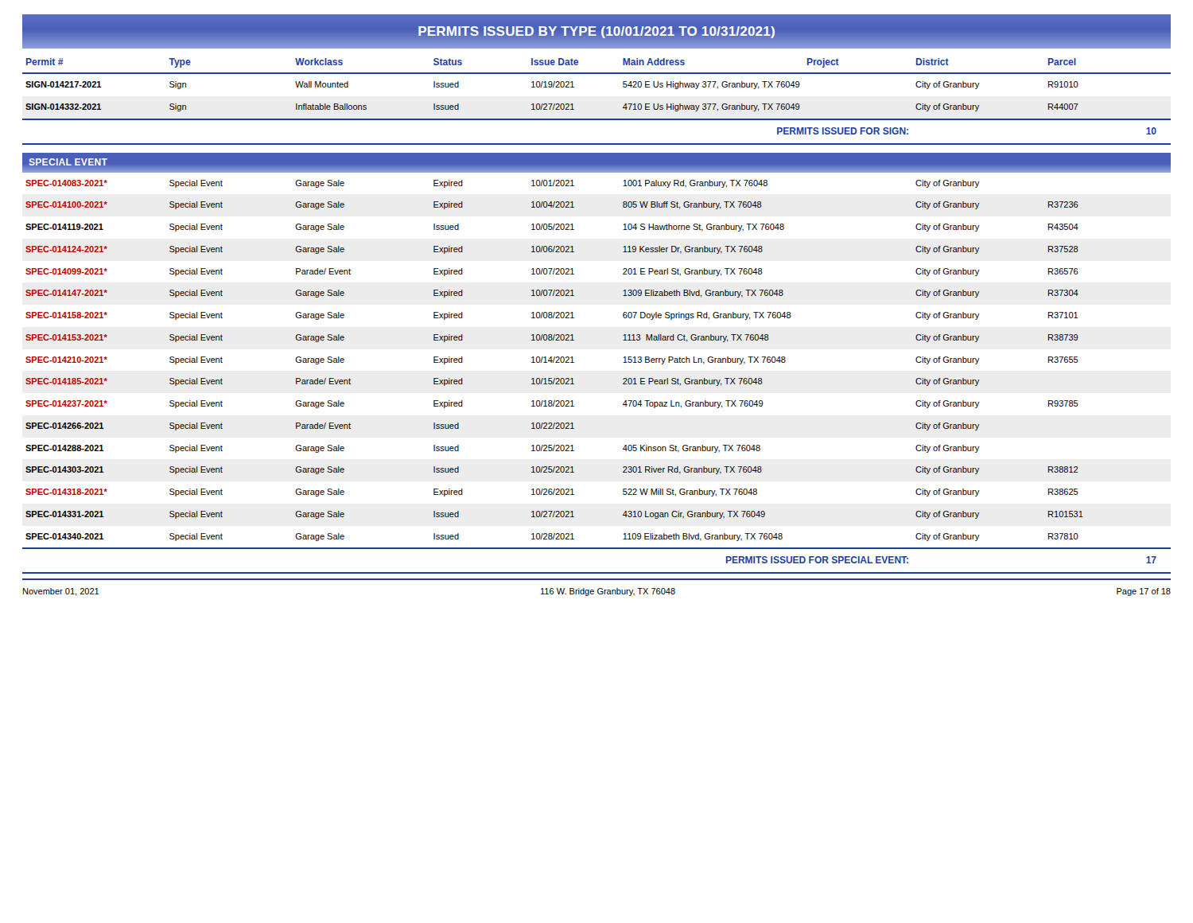PERMITS ISSUED BY TYPE (10/01/2021 TO 10/31/2021)
| Permit # | Type | Workclass | Status | Issue Date | Main Address | Project | District | Parcel |
| --- | --- | --- | --- | --- | --- | --- | --- | --- |
| SIGN-014217-2021 | Sign | Wall Mounted | Issued | 10/19/2021 | 5420 E Us Highway 377, Granbury, TX 76049 | | City of Granbury | R91010 |
| SIGN-014332-2021 | Sign | Inflatable Balloons | Issued | 10/27/2021 | 4710 E Us Highway 377, Granbury, TX 76049 | | City of Granbury | R44007 |
| PERMITS ISSUED FOR SIGN: | 10 |
| SPECIAL EVENT |
| SPEC-014083-2021* | Special Event | Garage Sale | Expired | 10/01/2021 | 1001 Paluxy Rd, Granbury, TX 76048 | | City of Granbury | |
| SPEC-014100-2021* | Special Event | Garage Sale | Expired | 10/04/2021 | 805 W Bluff St, Granbury, TX 76048 | | City of Granbury | R37236 |
| SPEC-014119-2021 | Special Event | Garage Sale | Issued | 10/05/2021 | 104 S Hawthorne St, Granbury, TX 76048 | | City of Granbury | R43504 |
| SPEC-014124-2021* | Special Event | Garage Sale | Expired | 10/06/2021 | 119 Kessler Dr, Granbury, TX 76048 | | City of Granbury | R37528 |
| SPEC-014099-2021* | Special Event | Parade/ Event | Expired | 10/07/2021 | 201 E Pearl St, Granbury, TX 76048 | | City of Granbury | R36576 |
| SPEC-014147-2021* | Special Event | Garage Sale | Expired | 10/07/2021 | 1309 Elizabeth Blvd, Granbury, TX 76048 | | City of Granbury | R37304 |
| SPEC-014158-2021* | Special Event | Garage Sale | Expired | 10/08/2021 | 607 Doyle Springs Rd, Granbury, TX 76048 | | City of Granbury | R37101 |
| SPEC-014153-2021* | Special Event | Garage Sale | Expired | 10/08/2021 | 1113 Mallard Ct, Granbury, TX 76048 | | City of Granbury | R38739 |
| SPEC-014210-2021* | Special Event | Garage Sale | Expired | 10/14/2021 | 1513 Berry Patch Ln, Granbury, TX 76048 | | City of Granbury | R37655 |
| SPEC-014185-2021* | Special Event | Parade/ Event | Expired | 10/15/2021 | 201 E Pearl St, Granbury, TX 76048 | | City of Granbury | |
| SPEC-014237-2021* | Special Event | Garage Sale | Expired | 10/18/2021 | 4704 Topaz Ln, Granbury, TX 76049 | | City of Granbury | R93785 |
| SPEC-014266-2021 | Special Event | Parade/ Event | Issued | 10/22/2021 | | | City of Granbury | |
| SPEC-014288-2021 | Special Event | Garage Sale | Issued | 10/25/2021 | 405 Kinson St, Granbury, TX 76048 | | City of Granbury | |
| SPEC-014303-2021 | Special Event | Garage Sale | Issued | 10/25/2021 | 2301 River Rd, Granbury, TX 76048 | | City of Granbury | R38812 |
| SPEC-014318-2021* | Special Event | Garage Sale | Expired | 10/26/2021 | 522 W Mill St, Granbury, TX 76048 | | City of Granbury | R38625 |
| SPEC-014331-2021 | Special Event | Garage Sale | Issued | 10/27/2021 | 4310 Logan Cir, Granbury, TX 76049 | | City of Granbury | R101531 |
| SPEC-014340-2021 | Special Event | Garage Sale | Issued | 10/28/2021 | 1109 Elizabeth Blvd, Granbury, TX 76048 | | City of Granbury | R37810 |
| PERMITS ISSUED FOR SPECIAL EVENT: | 17 |
November 01, 2021
116 W. Bridge Granbury, TX 76048
Page 17 of 18